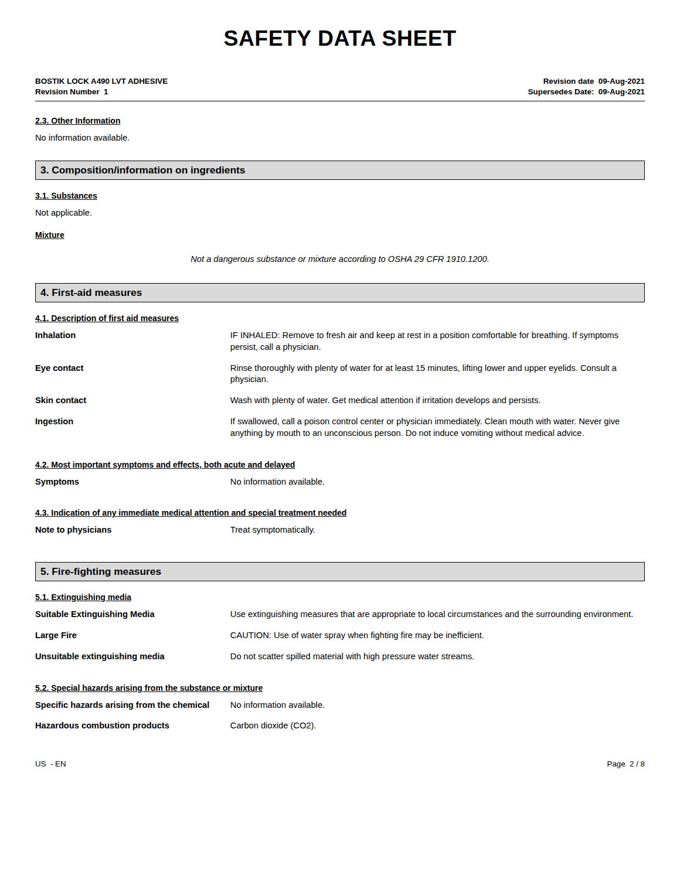SAFETY DATA SHEET
| BOSTIK LOCK A490 LVT ADHESIVE | Revision date 09-Aug-2021 |
| Revision Number 1 | Supersedes Date: 09-Aug-2021 |
2.3. Other Information
No information available.
3. Composition/information on ingredients
3.1. Substances
Not applicable.
Mixture
Not a dangerous substance or mixture according to OSHA 29 CFR 1910.1200.
4. First-aid measures
4.1. Description of first aid measures
| Inhalation | IF INHALED: Remove to fresh air and keep at rest in a position comfortable for breathing. If symptoms persist, call a physician. |
| Eye contact | Rinse thoroughly with plenty of water for at least 15 minutes, lifting lower and upper eyelids. Consult a physician. |
| Skin contact | Wash with plenty of water. Get medical attention if irritation develops and persists. |
| Ingestion | If swallowed, call a poison control center or physician immediately. Clean mouth with water. Never give anything by mouth to an unconscious person. Do not induce vomiting without medical advice. |
4.2. Most important symptoms and effects, both acute and delayed
| Symptoms | No information available. |
4.3. Indication of any immediate medical attention and special treatment needed
| Note to physicians | Treat symptomatically. |
5. Fire-fighting measures
5.1. Extinguishing media
| Suitable Extinguishing Media | Use extinguishing measures that are appropriate to local circumstances and the surrounding environment. |
| Large Fire | CAUTION: Use of water spray when fighting fire may be inefficient. |
| Unsuitable extinguishing media | Do not scatter spilled material with high pressure water streams. |
5.2. Special hazards arising from the substance or mixture
| Specific hazards arising from the chemical | No information available. |
| Hazardous combustion products | Carbon dioxide (CO2). |
US - EN
Page 2 / 8